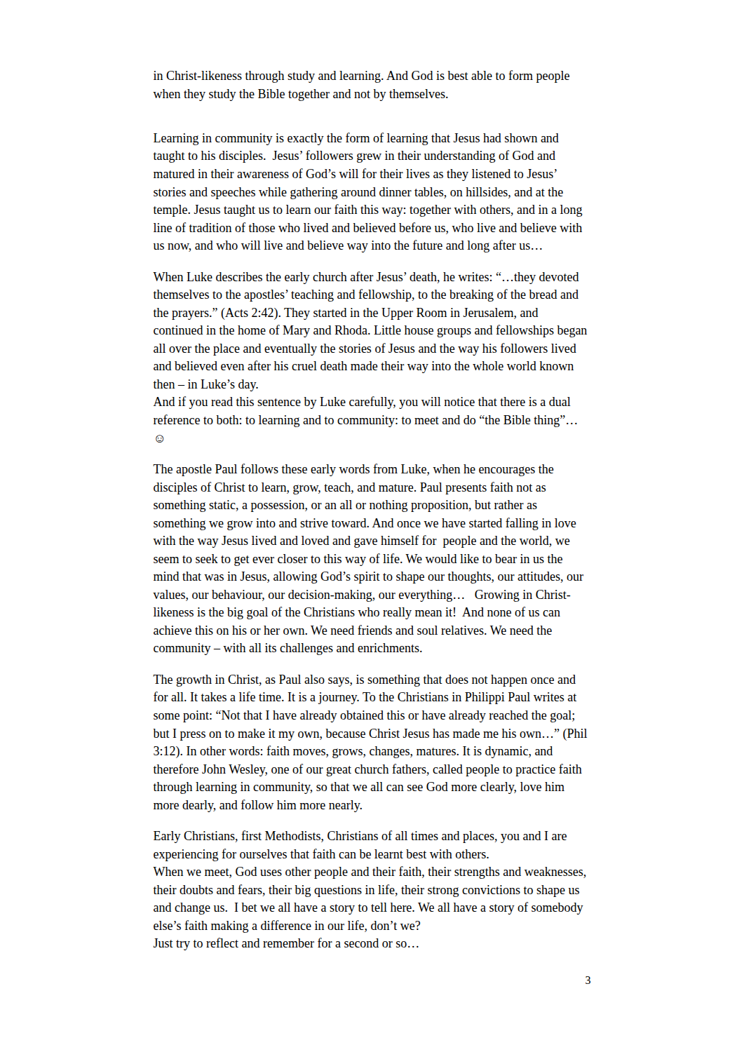in Christ-likeness through study and learning. And God is best able to form people when they study the Bible together and not by themselves.
Learning in community is exactly the form of learning that Jesus had shown and taught to his disciples. Jesus’ followers grew in their understanding of God and matured in their awareness of God’s will for their lives as they listened to Jesus’ stories and speeches while gathering around dinner tables, on hillsides, and at the temple. Jesus taught us to learn our faith this way: together with others, and in a long line of tradition of those who lived and believed before us, who live and believe with us now, and who will live and believe way into the future and long after us…
When Luke describes the early church after Jesus’ death, he writes: “…they devoted themselves to the apostles’ teaching and fellowship, to the breaking of the bread and the prayers.” (Acts 2:42). They started in the Upper Room in Jerusalem, and continued in the home of Mary and Rhoda. Little house groups and fellowships began all over the place and eventually the stories of Jesus and the way his followers lived and believed even after his cruel death made their way into the whole world known then – in Luke’s day.
And if you read this sentence by Luke carefully, you will notice that there is a dual reference to both: to learning and to community: to meet and do “the Bible thing”…☺
The apostle Paul follows these early words from Luke, when he encourages the disciples of Christ to learn, grow, teach, and mature. Paul presents faith not as something static, a possession, or an all or nothing proposition, but rather as something we grow into and strive toward. And once we have started falling in love with the way Jesus lived and loved and gave himself for people and the world, we seem to seek to get ever closer to this way of life. We would like to bear in us the mind that was in Jesus, allowing God’s spirit to shape our thoughts, our attitudes, our values, our behaviour, our decision-making, our everything… Growing in Christ-likeness is the big goal of the Christians who really mean it! And none of us can achieve this on his or her own. We need friends and soul relatives. We need the community – with all its challenges and enrichments.
The growth in Christ, as Paul also says, is something that does not happen once and for all. It takes a life time. It is a journey. To the Christians in Philippi Paul writes at some point: “Not that I have already obtained this or have already reached the goal; but I press on to make it my own, because Christ Jesus has made me his own…” (Phil 3:12). In other words: faith moves, grows, changes, matures. It is dynamic, and therefore John Wesley, one of our great church fathers, called people to practice faith through learning in community, so that we all can see God more clearly, love him more dearly, and follow him more nearly.
Early Christians, first Methodists, Christians of all times and places, you and I are experiencing for ourselves that faith can be learnt best with others.
When we meet, God uses other people and their faith, their strengths and weaknesses, their doubts and fears, their big questions in life, their strong convictions to shape us and change us. I bet we all have a story to tell here. We all have a story of somebody else’s faith making a difference in our life, don’t we?
Just try to reflect and remember for a second or so…
3